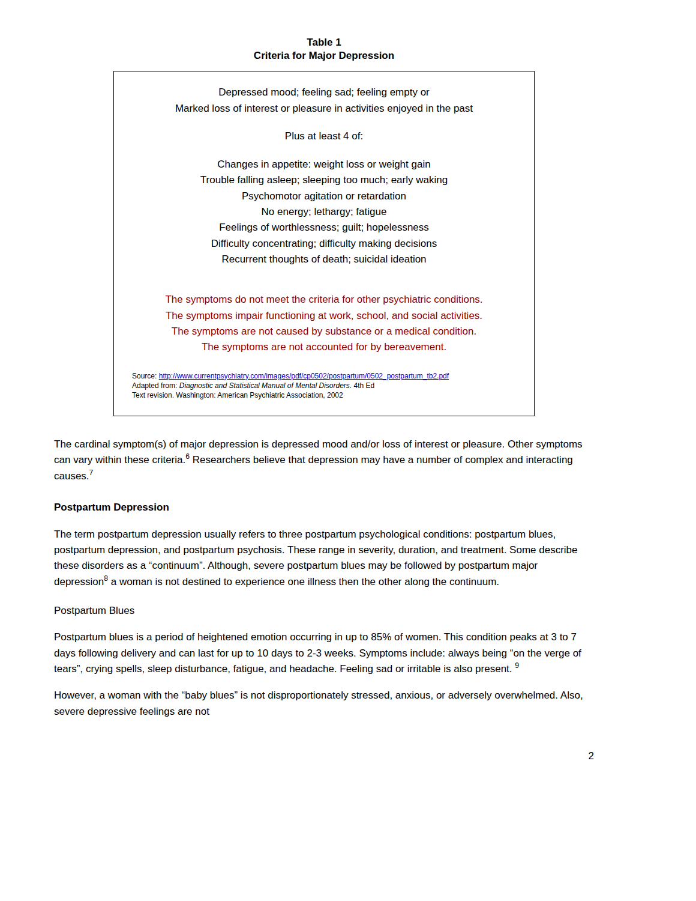Table 1
Criteria for Major Depression
Depressed mood; feeling sad; feeling empty or
Marked loss of interest or pleasure in activities enjoyed in the past
Plus at least 4 of:
Changes in appetite: weight loss or weight gain
Trouble falling asleep; sleeping too much; early waking
Psychomotor agitation or retardation
No energy; lethargy; fatigue
Feelings of worthlessness; guilt; hopelessness
Difficulty concentrating; difficulty making decisions
Recurrent thoughts of death; suicidal ideation
The symptoms do not meet the criteria for other psychiatric conditions.
The symptoms impair functioning at work, school, and social activities.
The symptoms are not caused by substance or a medical condition.
The symptoms are not accounted for by bereavement.
Source: http://www.currentpsychiatry.com/images/pdf/cp0502/postpartum/0502_postpartum_tb2.pdf
Adapted from: Diagnostic and Statistical Manual of Mental Disorders. 4th Ed
Text revision. Washington: American Psychiatric Association, 2002
The cardinal symptom(s) of major depression is depressed mood and/or loss of interest or pleasure. Other symptoms can vary within these criteria.6 Researchers believe that depression may have a number of complex and interacting causes.7
Postpartum Depression
The term postpartum depression usually refers to three postpartum psychological conditions: postpartum blues, postpartum depression, and postpartum psychosis. These range in severity, duration, and treatment. Some describe these disorders as a “continuum”. Although, severe postpartum blues may be followed by postpartum major depression8 a woman is not destined to experience one illness then the other along the continuum.
Postpartum Blues
Postpartum blues is a period of heightened emotion occurring in up to 85% of women. This condition peaks at 3 to 7 days following delivery and can last for up to 10 days to 2-3 weeks. Symptoms include: always being “on the verge of tears”, crying spells, sleep disturbance, fatigue, and headache. Feeling sad or irritable is also present. 9
However, a woman with the “baby blues” is not disproportionately stressed, anxious, or adversely overwhelmed. Also, severe depressive feelings are not
2